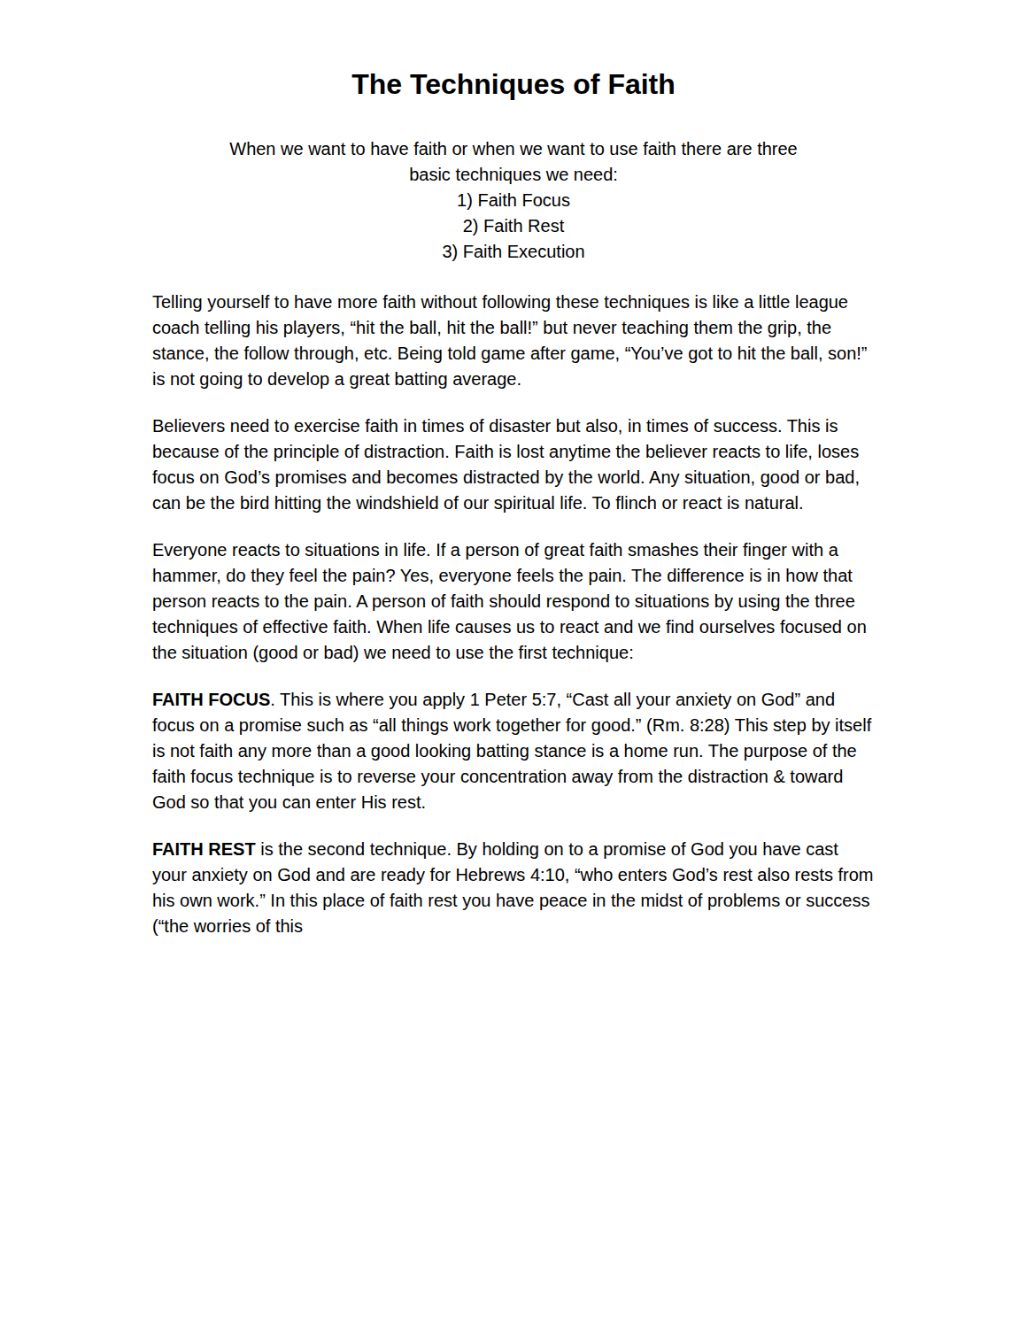The Techniques of Faith
When we want to have faith or when we want to use faith there are three basic techniques we need:
1) Faith Focus
2) Faith Rest
3) Faith Execution
Telling yourself to have more faith without following these techniques is like a little league coach telling his players, “hit the ball, hit the ball!” but never teaching them the grip, the stance, the follow through, etc. Being told game after game, “You’ve got to hit the ball, son!” is not going to develop a great batting average.
Believers need to exercise faith in times of disaster but also, in times of success. This is because of the principle of distraction. Faith is lost anytime the believer reacts to life, loses focus on God’s promises and becomes distracted by the world. Any situation, good or bad, can be the bird hitting the windshield of our spiritual life. To flinch or react is natural.
Everyone reacts to situations in life. If a person of great faith smashes their finger with a hammer, do they feel the pain? Yes, everyone feels the pain. The difference is in how that person reacts to the pain. A person of faith should respond to situations by using the three techniques of effective faith. When life causes us to react and we find ourselves focused on the situation (good or bad) we need to use the first technique:
FAITH FOCUS. This is where you apply 1 Peter 5:7, “Cast all your anxiety on God” and focus on a promise such as “all things work together for good.” (Rm. 8:28) This step by itself is not faith any more than a good looking batting stance is a home run. The purpose of the faith focus technique is to reverse your concentration away from the distraction & toward God so that you can enter His rest.
FAITH REST is the second technique. By holding on to a promise of God you have cast your anxiety on God and are ready for Hebrews 4:10, “who enters God’s rest also rests from his own work.” In this place of faith rest you have peace in the midst of problems or success (“the worries of this